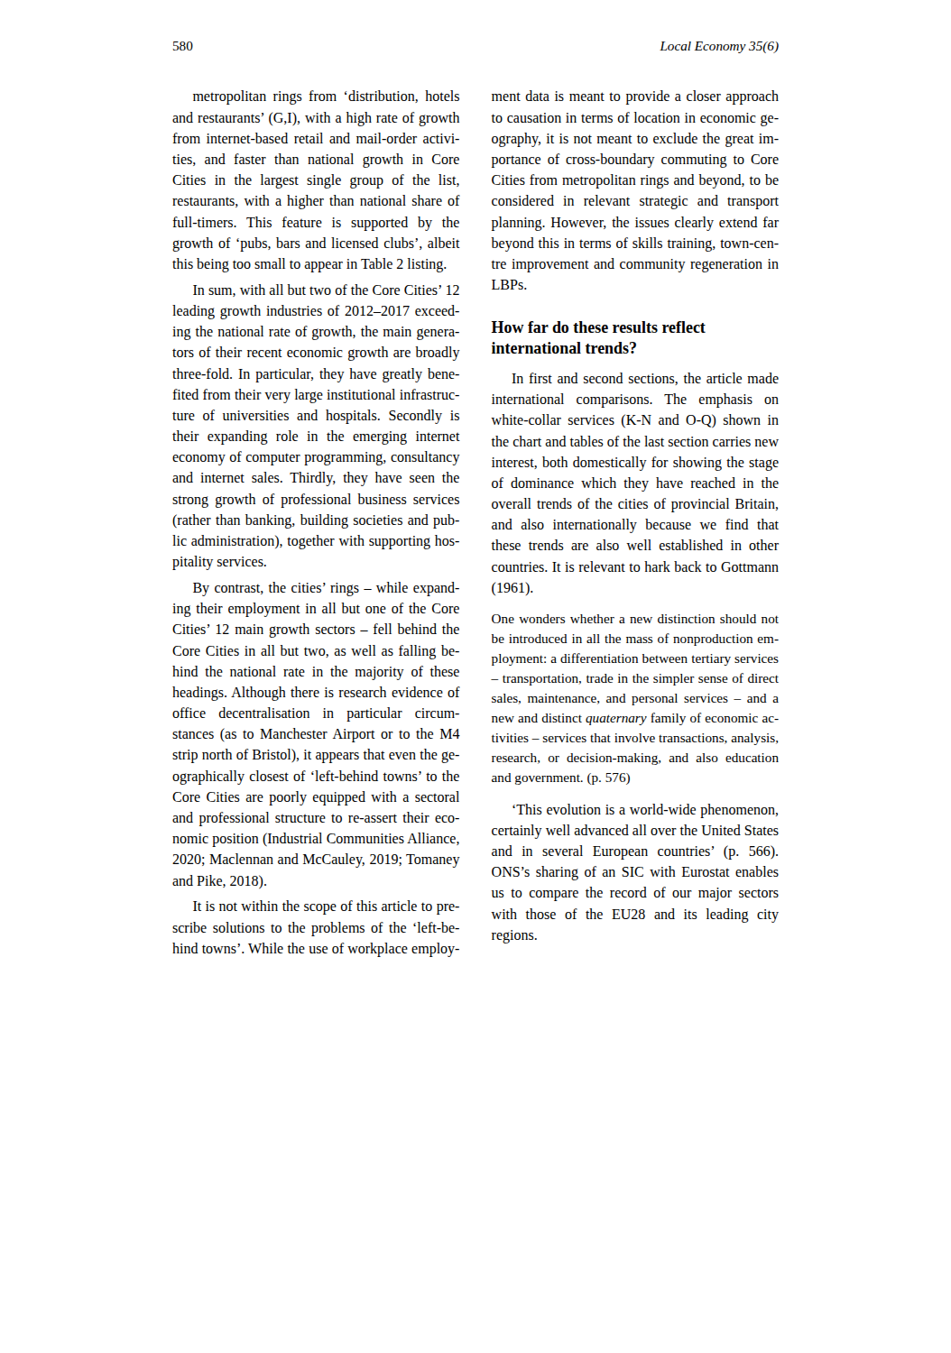580 Local Economy 35(6)
metropolitan rings from ‘distribution, hotels and restaurants’ (G,I), with a high rate of growth from internet-based retail and mail-order activities, and faster than national growth in Core Cities in the largest single group of the list, restaurants, with a higher than national share of full-timers. This feature is supported by the growth of ‘pubs, bars and licensed clubs’, albeit this being too small to appear in Table 2 listing.
In sum, with all but two of the Core Cities’ 12 leading growth industries of 2012–2017 exceeding the national rate of growth, the main generators of their recent economic growth are broadly three-fold. In particular, they have greatly benefited from their very large institutional infrastructure of universities and hospitals. Secondly is their expanding role in the emerging internet economy of computer programming, consultancy and internet sales. Thirdly, they have seen the strong growth of professional business services (rather than banking, building societies and public administration), together with supporting hospitality services.
By contrast, the cities’ rings – while expanding their employment in all but one of the Core Cities’ 12 main growth sectors – fell behind the Core Cities in all but two, as well as falling behind the national rate in the majority of these headings. Although there is research evidence of office decentralisation in particular circumstances (as to Manchester Airport or to the M4 strip north of Bristol), it appears that even the geographically closest of ‘left-behind towns’ to the Core Cities are poorly equipped with a sectoral and professional structure to re-assert their economic position (Industrial Communities Alliance, 2020; Maclennan and McCauley, 2019; Tomaney and Pike, 2018).
It is not within the scope of this article to prescribe solutions to the problems of the ‘left-behind towns’. While the use of workplace employment data is meant to provide a closer approach to causation in terms of location in economic geography, it is not meant to exclude the great importance of cross-boundary commuting to Core Cities from metropolitan rings and beyond, to be considered in relevant strategic and transport planning. However, the issues clearly extend far beyond this in terms of skills training, town-centre improvement and community regeneration in LBPs.
How far do these results reflect international trends?
In first and second sections, the article made international comparisons. The emphasis on white-collar services (K-N and O-Q) shown in the chart and tables of the last section carries new interest, both domestically for showing the stage of dominance which they have reached in the overall trends of the cities of provincial Britain, and also internationally because we find that these trends are also well established in other countries. It is relevant to hark back to Gottmann (1961).
One wonders whether a new distinction should not be introduced in all the mass of nonproduction employment: a differentiation between tertiary services – transportation, trade in the simpler sense of direct sales, maintenance, and personal services – and a new and distinct quaternary family of economic activities – services that involve transactions, analysis, research, or decision-making, and also education and government. (p. 576)
‘This evolution is a world-wide phenomenon, certainly well advanced all over the United States and in several European countries’ (p. 566). ONS’s sharing of an SIC with Eurostat enables us to compare the record of our major sectors with those of the EU28 and its leading city regions.